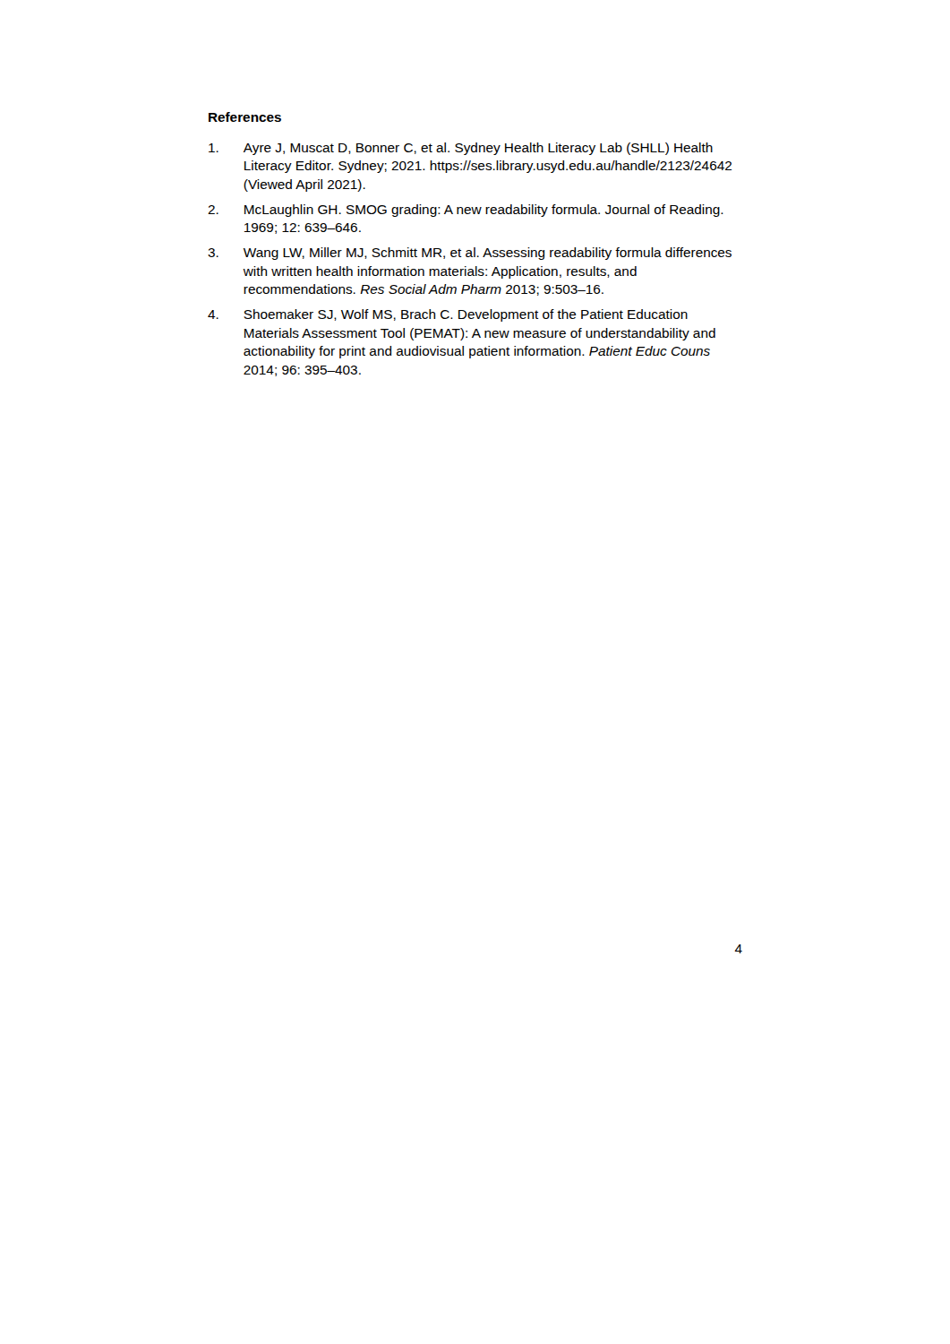References
1. Ayre J, Muscat D, Bonner C, et al. Sydney Health Literacy Lab (SHLL) Health Literacy Editor. Sydney; 2021. https://ses.library.usyd.edu.au/handle/2123/24642 (Viewed April 2021).
2. McLaughlin GH. SMOG grading: A new readability formula. Journal of Reading. 1969; 12: 639–646.
3. Wang LW, Miller MJ, Schmitt MR, et al. Assessing readability formula differences with written health information materials: Application, results, and recommendations. Res Social Adm Pharm 2013; 9:503–16.
4. Shoemaker SJ, Wolf MS, Brach C. Development of the Patient Education Materials Assessment Tool (PEMAT): A new measure of understandability and actionability for print and audiovisual patient information. Patient Educ Couns 2014; 96: 395–403.
4